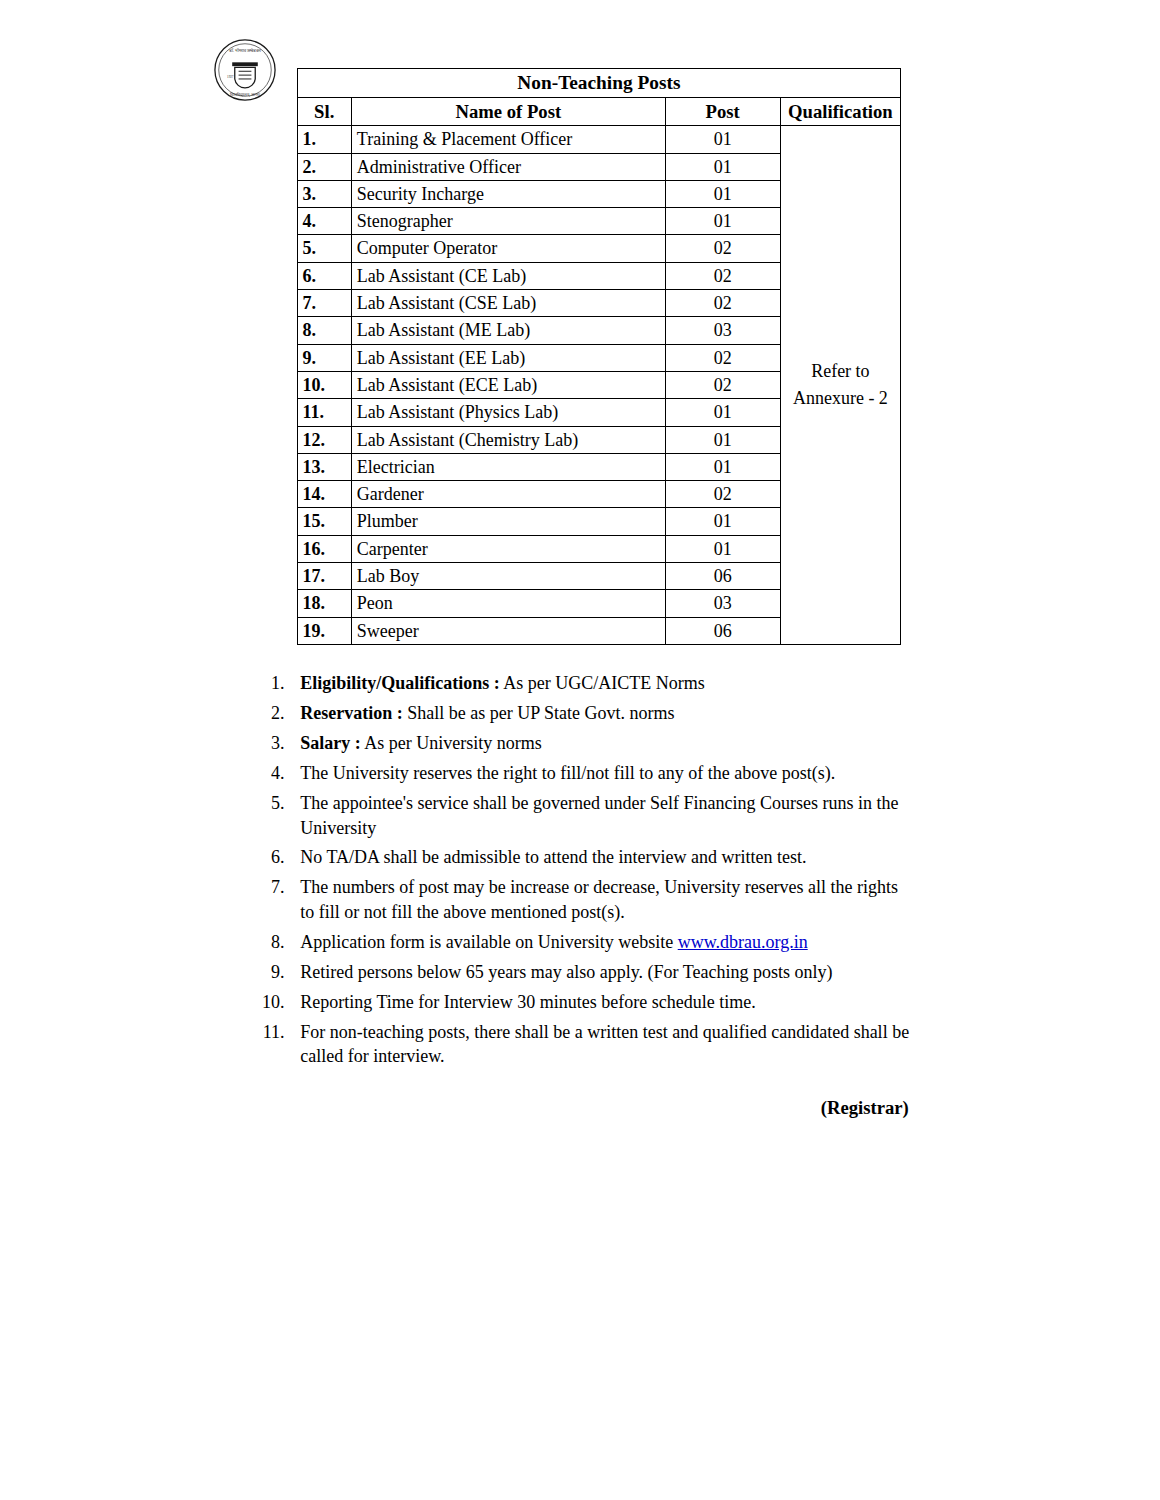डॉ. भीमराव अम्बेडकर विश्वविद्यालय, आगरा 1927
| Non-Teaching Posts |
| --- |
| Sl. | Name of Post | Post | Qualification |
| 1. | Training & Placement Officer | 01 | Refer to Annexure - 2 |
| 2. | Administrative Officer | 01 |
| 3. | Security Incharge | 01 |
| 4. | Stenographer | 01 |
| 5. | Computer Operator | 02 |
| 6. | Lab Assistant (CE Lab) | 02 |
| 7. | Lab Assistant (CSE Lab) | 02 |
| 8. | Lab Assistant (ME Lab) | 03 |
| 9. | Lab Assistant (EE Lab) | 02 |
| 10. | Lab Assistant (ECE Lab) | 02 |
| 11. | Lab Assistant (Physics Lab) | 01 |
| 12. | Lab Assistant (Chemistry Lab) | 01 |
| 13. | Electrician | 01 |
| 14. | Gardener | 02 |
| 15. | Plumber | 01 |
| 16. | Carpenter | 01 |
| 17. | Lab Boy | 06 |
| 18. | Peon | 03 |
| 19. | Sweeper | 06 |
Eligibility/Qualifications : As per UGC/AICTE Norms
Reservation : Shall be as per UP State Govt. norms
Salary : As per University norms
The University reserves the right to fill/not fill to any of the above post(s).
The appointee's service shall be governed under Self Financing Courses runs in the University
No TA/DA shall be admissible to attend the interview and written test.
The numbers of post may be increase or decrease, University reserves all the rights to fill or not fill the above mentioned post(s).
Application form is available on University website www.dbrau.org.in
Retired persons below 65 years may also apply. (For Teaching posts only)
Reporting Time for Interview 30 minutes before schedule time.
For non-teaching posts, there shall be a written test and qualified candidated shall be called for interview.
(Registrar)